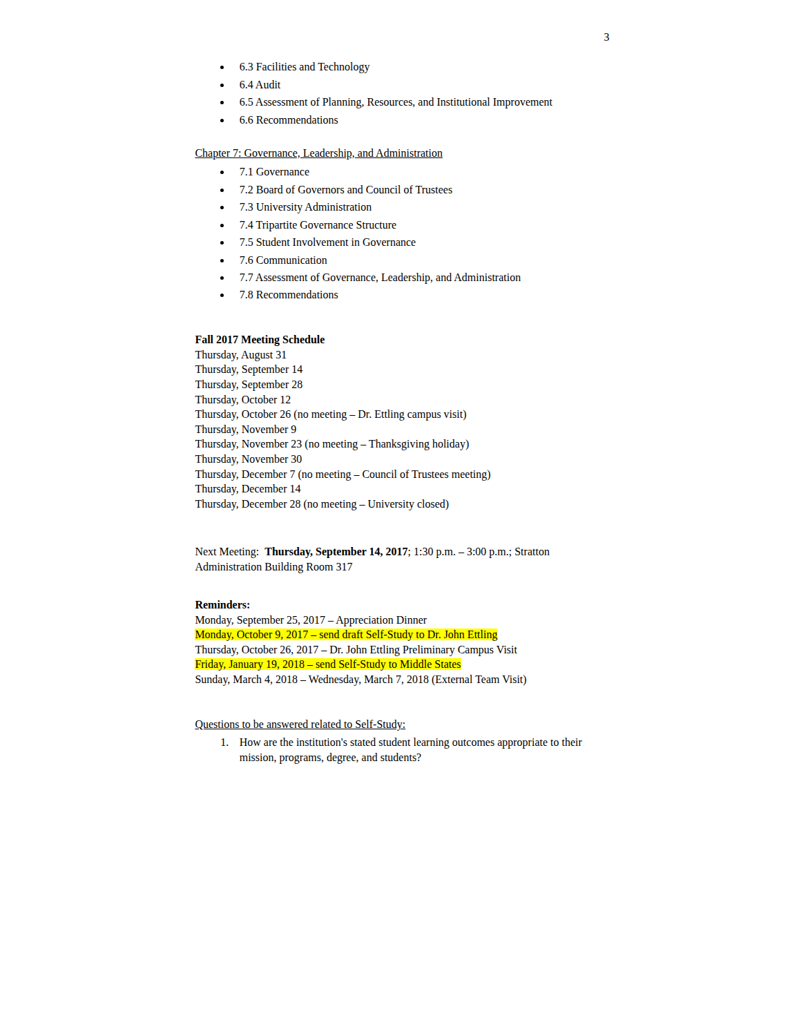3
6.3 Facilities and Technology
6.4 Audit
6.5 Assessment of Planning, Resources, and Institutional Improvement
6.6 Recommendations
Chapter 7: Governance, Leadership, and Administration
7.1 Governance
7.2 Board of Governors and Council of Trustees
7.3 University Administration
7.4 Tripartite Governance Structure
7.5 Student Involvement in Governance
7.6 Communication
7.7 Assessment of Governance, Leadership, and Administration
7.8 Recommendations
Fall 2017 Meeting Schedule
Thursday, August 31
Thursday, September 14
Thursday, September 28
Thursday, October 12
Thursday, October 26 (no meeting – Dr. Ettling campus visit)
Thursday, November 9
Thursday, November 23 (no meeting – Thanksgiving holiday)
Thursday, November 30
Thursday, December 7 (no meeting – Council of Trustees meeting)
Thursday, December 14
Thursday, December 28 (no meeting – University closed)
Next Meeting: Thursday, September 14, 2017; 1:30 p.m. – 3:00 p.m.; Stratton Administration Building Room 317
Reminders:
Monday, September 25, 2017 – Appreciation Dinner
Monday, October 9, 2017 – send draft Self-Study to Dr. John Ettling
Thursday, October 26, 2017 – Dr. John Ettling Preliminary Campus Visit
Friday, January 19, 2018 – send Self-Study to Middle States
Sunday, March 4, 2018 – Wednesday, March 7, 2018 (External Team Visit)
Questions to be answered related to Self-Study:
How are the institution's stated student learning outcomes appropriate to their mission, programs, degree, and students?